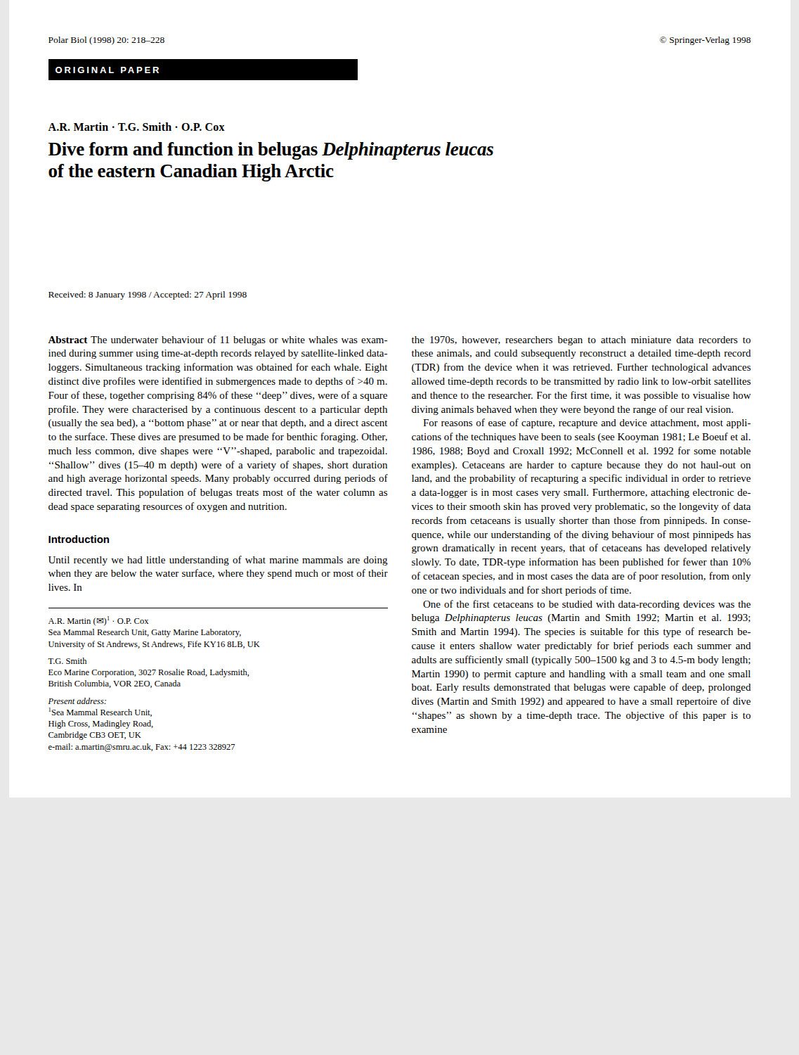Polar Biol (1998) 20: 218–228
© Springer-Verlag 1998
ORIGINAL PAPER
A.R. Martin · T.G. Smith · O.P. Cox
Dive form and function in belugas Delphinapterus leucas
of the eastern Canadian High Arctic
Received: 8 January 1998 / Accepted: 27 April 1998
Abstract The underwater behaviour of 11 belugas or white whales was examined during summer using time-at-depth records relayed by satellite-linked data-loggers. Simultaneous tracking information was obtained for each whale. Eight distinct dive profiles were identified in submergences made to depths of >40 m. Four of these, together comprising 84% of these ‘‘deep’’ dives, were of a square profile. They were characterised by a continuous descent to a particular depth (usually the sea bed), a ‘‘bottom phase’’ at or near that depth, and a direct ascent to the surface. These dives are presumed to be made for benthic foraging. Other, much less common, dive shapes were ‘‘V’’-shaped, parabolic and trapezoidal. ‘‘Shallow’’ dives (15–40 m depth) were of a variety of shapes, short duration and high average horizontal speeds. Many probably occurred during periods of directed travel. This population of belugas treats most of the water column as dead space separating resources of oxygen and nutrition.
Introduction
Until recently we had little understanding of what marine mammals are doing when they are below the water surface, where they spend much or most of their lives. In
A.R. Martin (✉)1 · O.P. Cox
Sea Mammal Research Unit, Gatty Marine Laboratory,
University of St Andrews, St Andrews, Fife KY16 8LB, UK
T.G. Smith
Eco Marine Corporation, 3027 Rosalie Road, Ladysmith,
British Columbia, VOR 2EO, Canada
Present address:
1Sea Mammal Research Unit,
High Cross, Madingley Road,
Cambridge CB3 OET, UK
e-mail: a.martin@smru.ac.uk, Fax: +44 1223 328927
the 1970s, however, researchers began to attach miniature data recorders to these animals, and could subsequently reconstruct a detailed time-depth record (TDR) from the device when it was retrieved. Further technological advances allowed time-depth records to be transmitted by radio link to low-orbit satellites and thence to the researcher. For the first time, it was possible to visualise how diving animals behaved when they were beyond the range of our real vision.
For reasons of ease of capture, recapture and device attachment, most applications of the techniques have been to seals (see Kooyman 1981; Le Boeuf et al. 1986, 1988; Boyd and Croxall 1992; McConnell et al. 1992 for some notable examples). Cetaceans are harder to capture because they do not haul-out on land, and the probability of recapturing a specific individual in order to retrieve a data-logger is in most cases very small. Furthermore, attaching electronic devices to their smooth skin has proved very problematic, so the longevity of data records from cetaceans is usually shorter than those from pinnipeds. In consequence, while our understanding of the diving behaviour of most pinnipeds has grown dramatically in recent years, that of cetaceans has developed relatively slowly. To date, TDR-type information has been published for fewer than 10% of cetacean species, and in most cases the data are of poor resolution, from only one or two individuals and for short periods of time.
One of the first cetaceans to be studied with data-recording devices was the beluga Delphinapterus leucas (Martin and Smith 1992; Martin et al. 1993; Smith and Martin 1994). The species is suitable for this type of research because it enters shallow water predictably for brief periods each summer and adults are sufficiently small (typically 500–1500 kg and 3 to 4.5-m body length; Martin 1990) to permit capture and handling with a small team and one small boat. Early results demonstrated that belugas were capable of deep, prolonged dives (Martin and Smith 1992) and appeared to have a small repertoire of dive ‘‘shapes’’ as shown by a time-depth trace. The objective of this paper is to examine